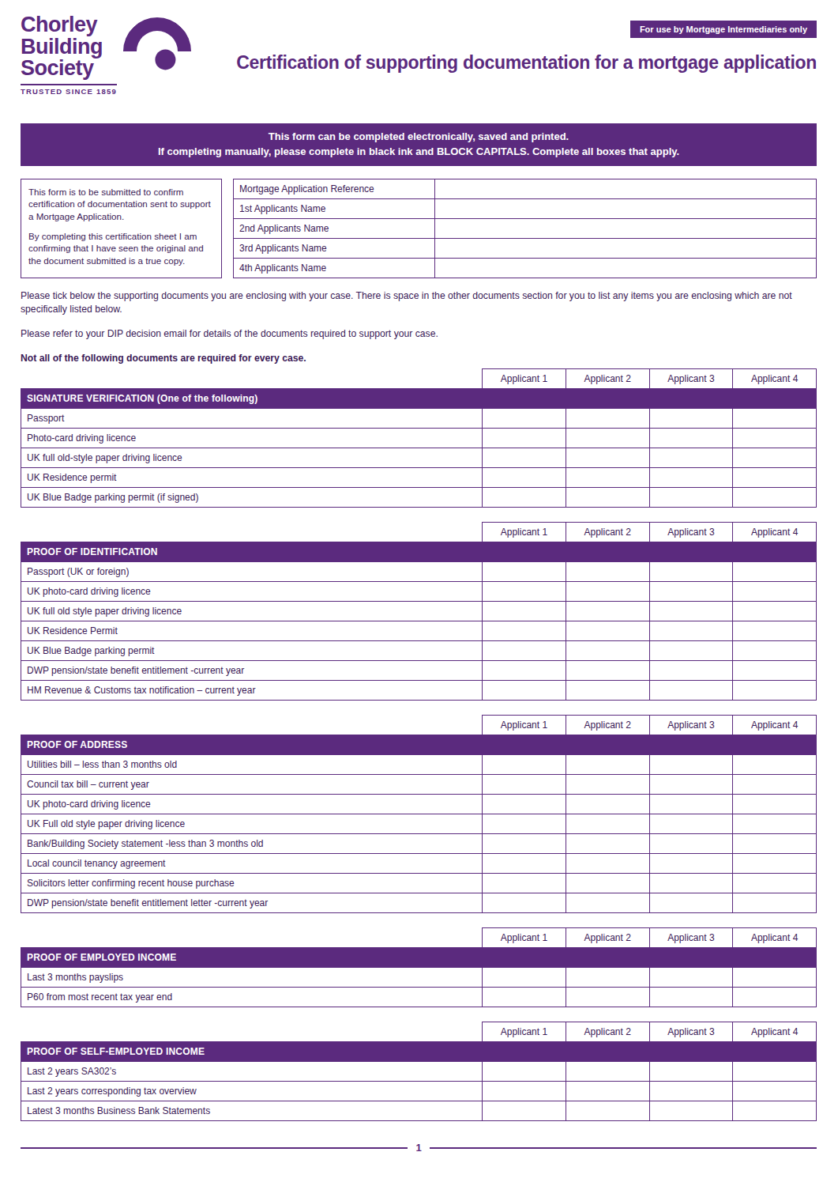Chorley
Building
Society TRUSTED SINCE 1859
For use by Mortgage Intermediaries only
Certification of supporting documentation for a mortgage application
This form can be completed electronically, saved and printed.
If completing manually, please complete in black ink and BLOCK CAPITALS. Complete all boxes that apply.
This form is to be submitted to confirm certification of documentation sent to support a Mortgage Application.
By completing this certification sheet I am confirming that I have seen the original and the document submitted is a true copy.
| Mortgage Application Reference | |
| 1st Applicants Name | |
| 2nd Applicants Name | |
| 3rd Applicants Name | |
| 4th Applicants Name | |
Please tick below the supporting documents you are enclosing with your case. There is space in the other documents section for you to list any items you are enclosing which are not specifically listed below.
Please refer to your DIP decision email for details of the documents required to support your case.
Not all of the following documents are required for every case.
| | Applicant 1 | Applicant 2 | Applicant 3 | Applicant 4 |
| --- | --- | --- | --- | --- |
| SIGNATURE VERIFICATION (One of the following) |
| Passport | | | | |
| Photo-card driving licence | | | | |
| UK full old-style paper driving licence | | | | |
| UK Residence permit | | | | |
| UK Blue Badge parking permit (if signed) | | | | |
| | Applicant 1 | Applicant 2 | Applicant 3 | Applicant 4 |
| --- | --- | --- | --- | --- |
| PROOF OF IDENTIFICATION |
| Passport (UK or foreign) | | | | |
| UK photo-card driving licence | | | | |
| UK full old style paper driving licence | | | | |
| UK Residence Permit | | | | |
| UK Blue Badge parking permit | | | | |
| DWP pension/state benefit entitlement -current year | | | | |
| HM Revenue & Customs tax notification – current year | | | | |
| | Applicant 1 | Applicant 2 | Applicant 3 | Applicant 4 |
| --- | --- | --- | --- | --- |
| PROOF OF ADDRESS |
| Utilities bill – less than 3 months old | | | | |
| Council tax bill – current year | | | | |
| UK photo-card driving licence | | | | |
| UK Full old style paper driving licence | | | | |
| Bank/Building Society statement -less than 3 months old | | | | |
| Local council tenancy agreement | | | | |
| Solicitors letter confirming recent house purchase | | | | |
| DWP pension/state benefit entitlement letter -current year | | | | |
| | Applicant 1 | Applicant 2 | Applicant 3 | Applicant 4 |
| --- | --- | --- | --- | --- |
| PROOF OF EMPLOYED INCOME |
| Last 3 months payslips | | | | |
| P60 from most recent tax year end | | | | |
| | Applicant 1 | Applicant 2 | Applicant 3 | Applicant 4 |
| --- | --- | --- | --- | --- |
| PROOF OF SELF-EMPLOYED INCOME |
| Last 2 years SA302’s | | | | |
| Last 2 years corresponding tax overview | | | | |
| Latest 3 months Business Bank Statements | | | | |
1